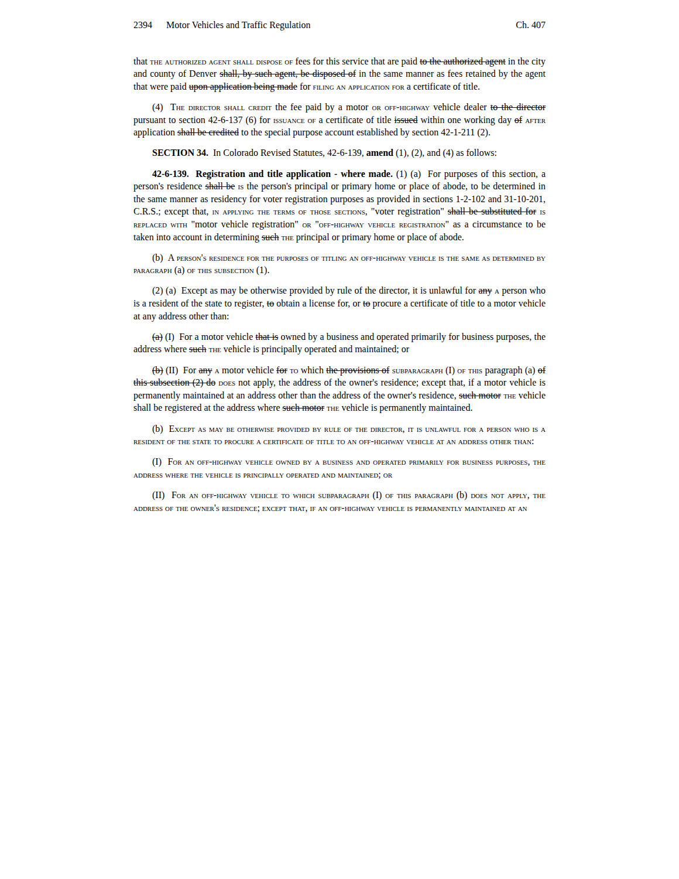2394 Motor Vehicles and Traffic Regulation Ch. 407
that the authorized agent shall dispose of fees for this service that are paid to the authorized agent in the city and county of Denver shall, by such agent, be disposed of in the same manner as fees retained by the agent that were paid upon application being made for filing an application for a certificate of title.
(4) The director shall credit the fee paid by a motor or off-highway vehicle dealer to the director pursuant to section 42-6-137 (6) for issuance of a certificate of title issued within one working day of after application shall be credited to the special purpose account established by section 42-1-211 (2).
SECTION 34. In Colorado Revised Statutes, 42-6-139, amend (1), (2), and (4) as follows:
42-6-139. Registration and title application - where made. (1) (a) For purposes of this section, a person's residence shall be is the person's principal or primary home or place of abode, to be determined in the same manner as residency for voter registration purposes as provided in sections 1-2-102 and 31-10-201, C.R.S.; except that, in applying the terms of those sections, "voter registration" shall be substituted for is replaced with "motor vehicle registration" or "off-highway vehicle registration" as a circumstance to be taken into account in determining such the principal or primary home or place of abode.
(b) A person's residence for the purposes of titling an off-highway vehicle is the same as determined by paragraph (a) of this subsection (1).
(2) (a) Except as may be otherwise provided by rule of the director, it is unlawful for any a person who is a resident of the state to register, to obtain a license for, or to procure a certificate of title to a motor vehicle at any address other than:
(a) (I) For a motor vehicle that is owned by a business and operated primarily for business purposes, the address where such the vehicle is principally operated and maintained; or
(b) (II) For any a motor vehicle for to which the provisions of subparagraph (I) of this paragraph (a) of this subsection (2) do does not apply, the address of the owner's residence; except that, if a motor vehicle is permanently maintained at an address other than the address of the owner's residence, such motor the vehicle shall be registered at the address where such motor the vehicle is permanently maintained.
(b) Except as may be otherwise provided by rule of the director, it is unlawful for a person who is a resident of the state to procure a certificate of title to an off-highway vehicle at an address other than:
(I) For an off-highway vehicle owned by a business and operated primarily for business purposes, the address where the vehicle is principally operated and maintained; or
(II) For an off-highway vehicle to which subparagraph (I) of this paragraph (b) does not apply, the address of the owner's residence; except that, if an off-highway vehicle is permanently maintained at an